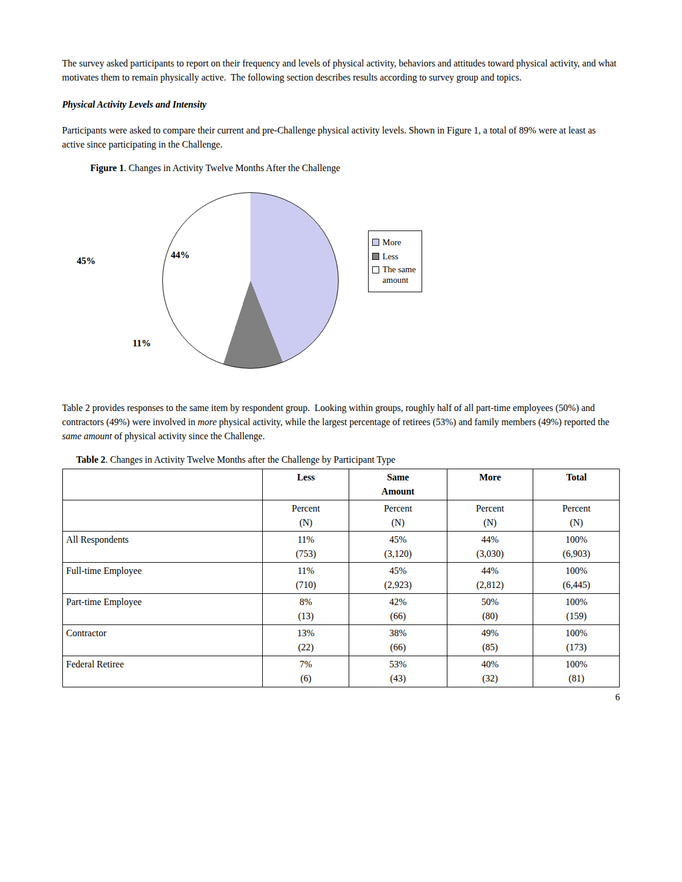The survey asked participants to report on their frequency and levels of physical activity, behaviors and attitudes toward physical activity, and what motivates them to remain physically active. The following section describes results according to survey group and topics.
Physical Activity Levels and Intensity
Participants were asked to compare their current and pre-Challenge physical activity levels. Shown in Figure 1, a total of 89% were at least as active since participating in the Challenge.
Figure 1. Changes in Activity Twelve Months After the Challenge
44% 11% 45%
More
Less
The same
amount
Table 2 provides responses to the same item by respondent group. Looking within groups, roughly half of all part-time employees (50%) and contractors (49%) were involved in more physical activity, while the largest percentage of retirees (53%) and family members (49%) reported the same amount of physical activity since the Challenge.
Table 2. Changes in Activity Twelve Months after the Challenge by Participant Type
| | Less | Same Amount | More | Total |
| --- | --- | --- | --- | --- |
| | Percent (N) | Percent (N) | Percent (N) | Percent (N) |
| All Respondents | 11% (753) | 45% (3,120) | 44% (3,030) | 100% (6,903) |
| Full-time Employee | 11% (710) | 45% (2,923) | 44% (2,812) | 100% (6,445) |
| Part-time Employee | 8% (13) | 42% (66) | 50% (80) | 100% (159) |
| Contractor | 13% (22) | 38% (66) | 49% (85) | 100% (173) |
| Federal Retiree | 7% (6) | 53% (43) | 40% (32) | 100% (81) |
6